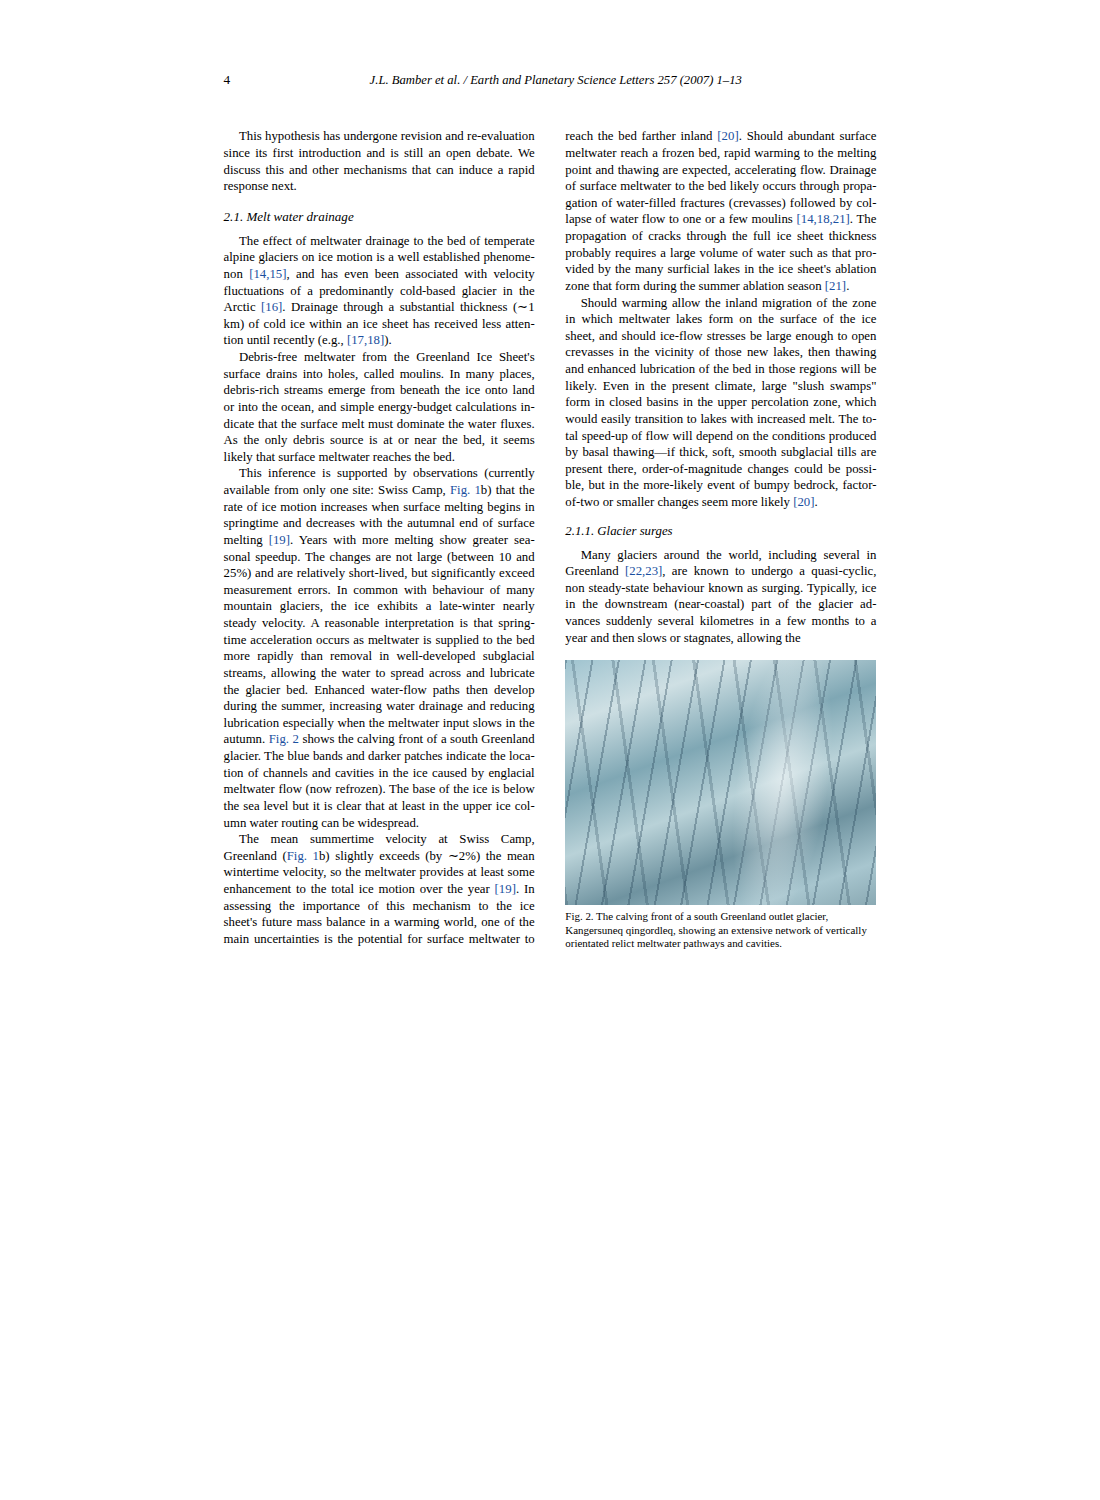4 J.L. Bamber et al. / Earth and Planetary Science Letters 257 (2007) 1–13
This hypothesis has undergone revision and re-evaluation since its first introduction and is still an open debate. We discuss this and other mechanisms that can induce a rapid response next.
2.1. Melt water drainage
The effect of meltwater drainage to the bed of temperate alpine glaciers on ice motion is a well established phenomenon [14,15], and has even been associated with velocity fluctuations of a predominantly cold-based glacier in the Arctic [16]. Drainage through a substantial thickness (∼1 km) of cold ice within an ice sheet has received less attention until recently (e.g., [17,18]).
Debris-free meltwater from the Greenland Ice Sheet's surface drains into holes, called moulins. In many places, debris-rich streams emerge from beneath the ice onto land or into the ocean, and simple energy-budget calculations indicate that the surface melt must dominate the water fluxes. As the only debris source is at or near the bed, it seems likely that surface meltwater reaches the bed.
This inference is supported by observations (currently available from only one site: Swiss Camp, Fig. 1b) that the rate of ice motion increases when surface melting begins in springtime and decreases with the autumnal end of surface melting [19]. Years with more melting show greater seasonal speedup. The changes are not large (between 10 and 25%) and are relatively short-lived, but significantly exceed measurement errors. In common with behaviour of many mountain glaciers, the ice exhibits a late-winter nearly steady velocity. A reasonable interpretation is that springtime acceleration occurs as meltwater is supplied to the bed more rapidly than removal in well-developed subglacial streams, allowing the water to spread across and lubricate the glacier bed. Enhanced water-flow paths then develop during the summer, increasing water drainage and reducing lubrication especially when the meltwater input slows in the autumn. Fig. 2 shows the calving front of a south Greenland glacier. The blue bands and darker patches indicate the location of channels and cavities in the ice caused by englacial meltwater flow (now refrozen). The base of the ice is below the sea level but it is clear that at least in the upper ice column water routing can be widespread.
The mean summertime velocity at Swiss Camp, Greenland (Fig. 1b) slightly exceeds (by ∼2%) the mean wintertime velocity, so the meltwater provides at least some enhancement to the total ice motion over the year [19]. In assessing the importance of this mechanism to the ice sheet's future mass balance in a warming world, one of the main uncertainties is the potential for surface meltwater to reach the bed farther inland [20]. Should abundant surface meltwater reach a frozen bed, rapid warming to the melting point and thawing are expected, accelerating flow. Drainage of surface meltwater to the bed likely occurs through propagation of water-filled fractures (crevasses) followed by collapse of water flow to one or a few moulins [14,18,21]. The propagation of cracks through the full ice sheet thickness probably requires a large volume of water such as that provided by the many surficial lakes in the ice sheet's ablation zone that form during the summer ablation season [21].
Should warming allow the inland migration of the zone in which meltwater lakes form on the surface of the ice sheet, and should ice-flow stresses be large enough to open crevasses in the vicinity of those new lakes, then thawing and enhanced lubrication of the bed in those regions will be likely. Even in the present climate, large "slush swamps" form in closed basins in the upper percolation zone, which would easily transition to lakes with increased melt. The total speed-up of flow will depend on the conditions produced by basal thawing—if thick, soft, smooth subglacial tills are present there, order-of-magnitude changes could be possible, but in the more-likely event of bumpy bedrock, factor-of-two or smaller changes seem more likely [20].
2.1.1. Glacier surges
Many glaciers around the world, including several in Greenland [22,23], are known to undergo a quasi-cyclic, non steady-state behaviour known as surging. Typically, ice in the downstream (near-coastal) part of the glacier advances suddenly several kilometres in a few months to a year and then slows or stagnates, allowing the
Fig. 2. The calving front of a south Greenland outlet glacier, Kangersuneq qingordleq, showing an extensive network of vertically orientated relict meltwater pathways and cavities.